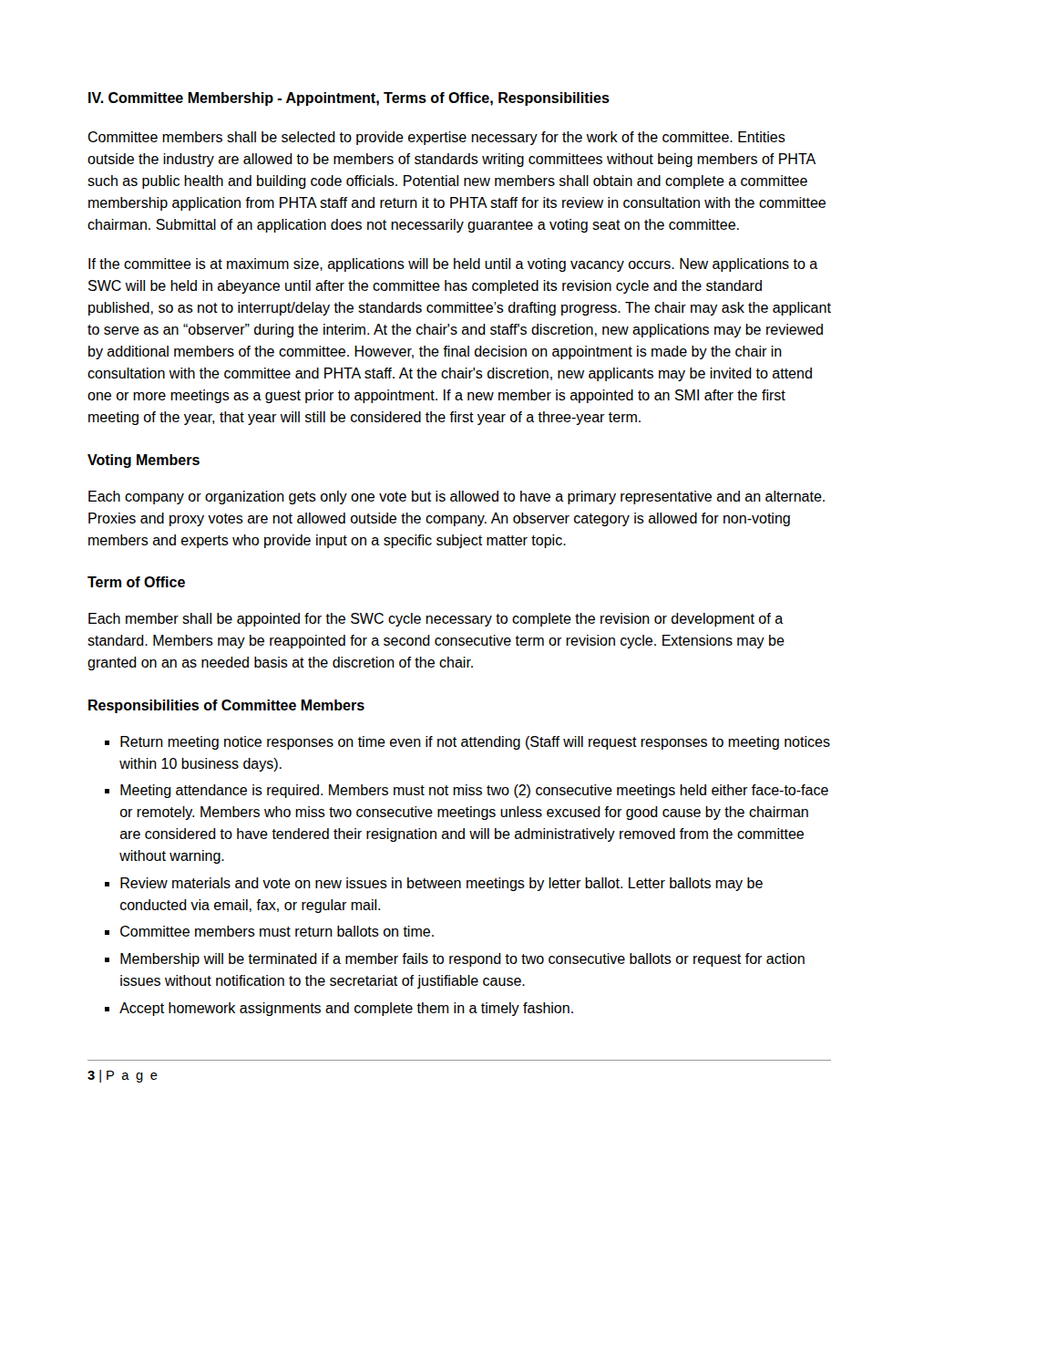IV. Committee Membership - Appointment, Terms of Office, Responsibilities
Committee members shall be selected to provide expertise necessary for the work of the committee. Entities outside the industry are allowed to be members of standards writing committees without being members of PHTA such as public health and building code officials. Potential new members shall obtain and complete a committee membership application from PHTA staff and return it to PHTA staff for its review in consultation with the committee chairman. Submittal of an application does not necessarily guarantee a voting seat on the committee.
If the committee is at maximum size, applications will be held until a voting vacancy occurs. New applications to a SWC will be held in abeyance until after the committee has completed its revision cycle and the standard published, so as not to interrupt/delay the standards committee’s drafting progress. The chair may ask the applicant to serve as an “observer” during the interim. At the chair's and staff's discretion, new applications may be reviewed by additional members of the committee. However, the final decision on appointment is made by the chair in consultation with the committee and PHTA staff. At the chair's discretion, new applicants may be invited to attend one or more meetings as a guest prior to appointment. If a new member is appointed to an SMI after the first meeting of the year, that year will still be considered the first year of a three-year term.
Voting Members
Each company or organization gets only one vote but is allowed to have a primary representative and an alternate. Proxies and proxy votes are not allowed outside the company. An observer category is allowed for non-voting members and experts who provide input on a specific subject matter topic.
Term of Office
Each member shall be appointed for the SWC cycle necessary to complete the revision or development of a standard. Members may be reappointed for a second consecutive term or revision cycle. Extensions may be granted on an as needed basis at the discretion of the chair.
Responsibilities of Committee Members
Return meeting notice responses on time even if not attending (Staff will request responses to meeting notices within 10 business days).
Meeting attendance is required. Members must not miss two (2) consecutive meetings held either face-to-face or remotely. Members who miss two consecutive meetings unless excused for good cause by the chairman are considered to have tendered their resignation and will be administratively removed from the committee without warning.
Review materials and vote on new issues in between meetings by letter ballot. Letter ballots may be conducted via email, fax, or regular mail.
Committee members must return ballots on time.
Membership will be terminated if a member fails to respond to two consecutive ballots or request for action issues without notification to the secretariat of justifiable cause.
Accept homework assignments and complete them in a timely fashion.
3 | P a g e